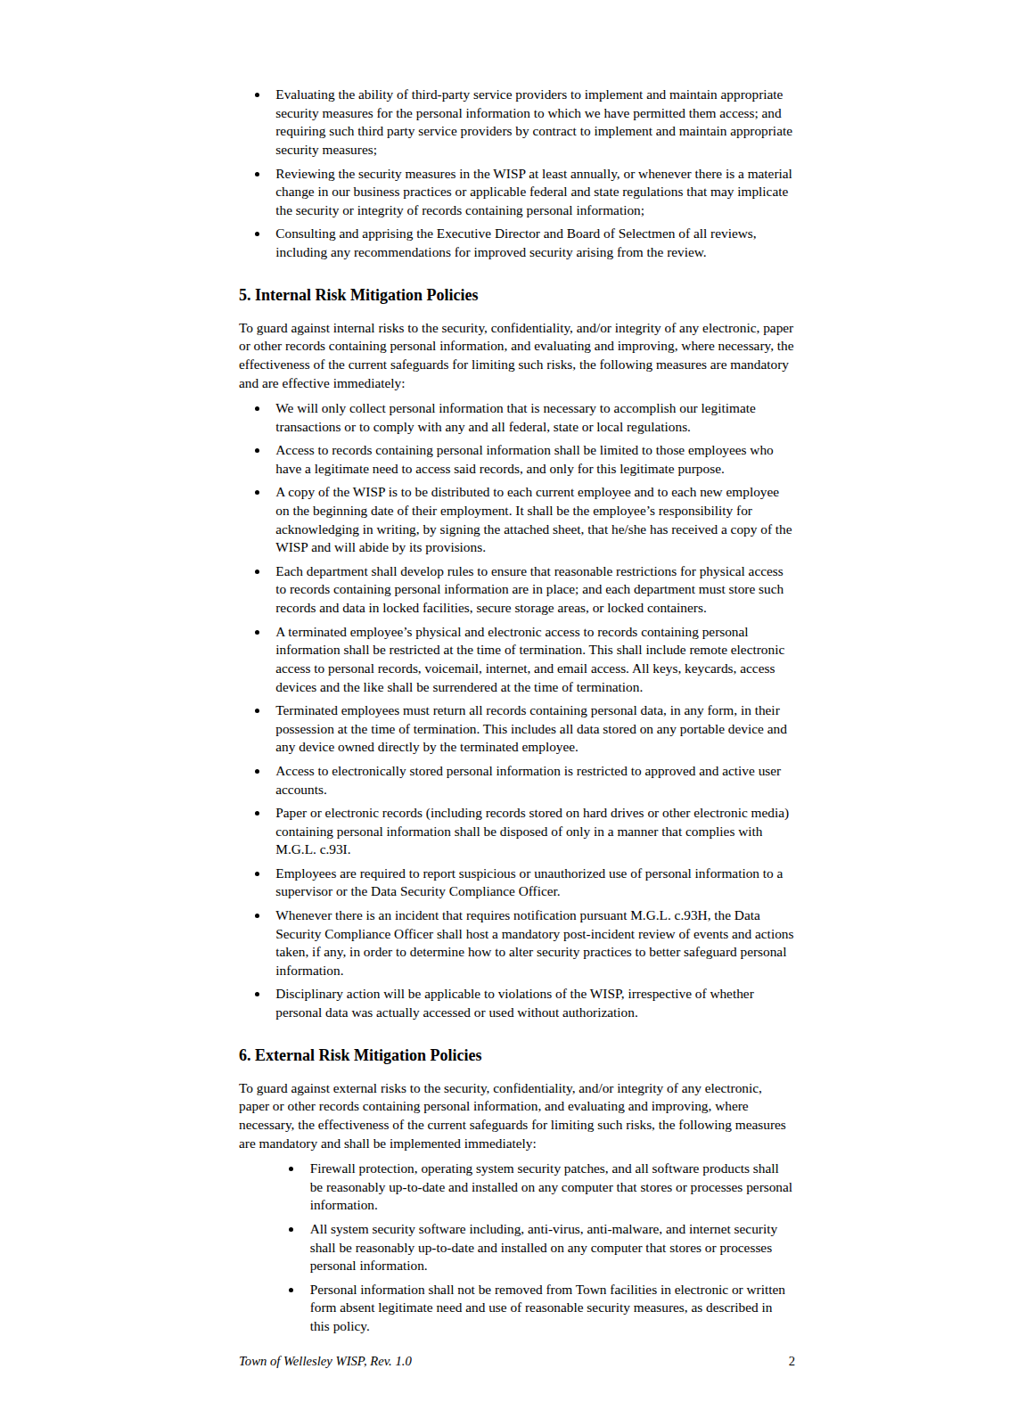Evaluating the ability of third-party service providers to implement and maintain appropriate security measures for the personal information to which we have permitted them access; and requiring such third party service providers by contract to implement and maintain appropriate security measures;
Reviewing the security measures in the WISP at least annually, or whenever there is a material change in our business practices or applicable federal and state regulations that may implicate the security or integrity of records containing personal information;
Consulting and apprising the Executive Director and Board of Selectmen of all reviews, including any recommendations for improved security arising from the review.
5. Internal Risk Mitigation Policies
To guard against internal risks to the security, confidentiality, and/or integrity of any electronic, paper or other records containing personal information, and evaluating and improving, where necessary, the effectiveness of the current safeguards for limiting such risks, the following measures are mandatory and are effective immediately:
We will only collect personal information that is necessary to accomplish our legitimate transactions or to comply with any and all federal, state or local regulations.
Access to records containing personal information shall be limited to those employees who have a legitimate need to access said records, and only for this legitimate purpose.
A copy of the WISP is to be distributed to each current employee and to each new employee on the beginning date of their employment. It shall be the employee’s responsibility for acknowledging in writing, by signing the attached sheet, that he/she has received a copy of the WISP and will abide by its provisions.
Each department shall develop rules to ensure that reasonable restrictions for physical access to records containing personal information are in place; and each department must store such records and data in locked facilities, secure storage areas, or locked containers.
A terminated employee’s physical and electronic access to records containing personal information shall be restricted at the time of termination. This shall include remote electronic access to personal records, voicemail, internet, and email access. All keys, keycards, access devices and the like shall be surrendered at the time of termination.
Terminated employees must return all records containing personal data, in any form, in their possession at the time of termination. This includes all data stored on any portable device and any device owned directly by the terminated employee.
Access to electronically stored personal information is restricted to approved and active user accounts.
Paper or electronic records (including records stored on hard drives or other electronic media) containing personal information shall be disposed of only in a manner that complies with M.G.L. c.93I.
Employees are required to report suspicious or unauthorized use of personal information to a supervisor or the Data Security Compliance Officer.
Whenever there is an incident that requires notification pursuant M.G.L. c.93H, the Data Security Compliance Officer shall host a mandatory post-incident review of events and actions taken, if any, in order to determine how to alter security practices to better safeguard personal information.
Disciplinary action will be applicable to violations of the WISP, irrespective of whether personal data was actually accessed or used without authorization.
6. External Risk Mitigation Policies
To guard against external risks to the security, confidentiality, and/or integrity of any electronic, paper or other records containing personal information, and evaluating and improving, where necessary, the effectiveness of the current safeguards for limiting such risks, the following measures are mandatory and shall be implemented immediately:
Firewall protection, operating system security patches, and all software products shall be reasonably up-to-date and installed on any computer that stores or processes personal information.
All system security software including, anti-virus, anti-malware, and internet security shall be reasonably up-to-date and installed on any computer that stores or processes personal information.
Personal information shall not be removed from Town facilities in electronic or written form absent legitimate need and use of reasonable security measures, as described in this policy.
Town of Wellesley WISP, Rev. 1.0 2